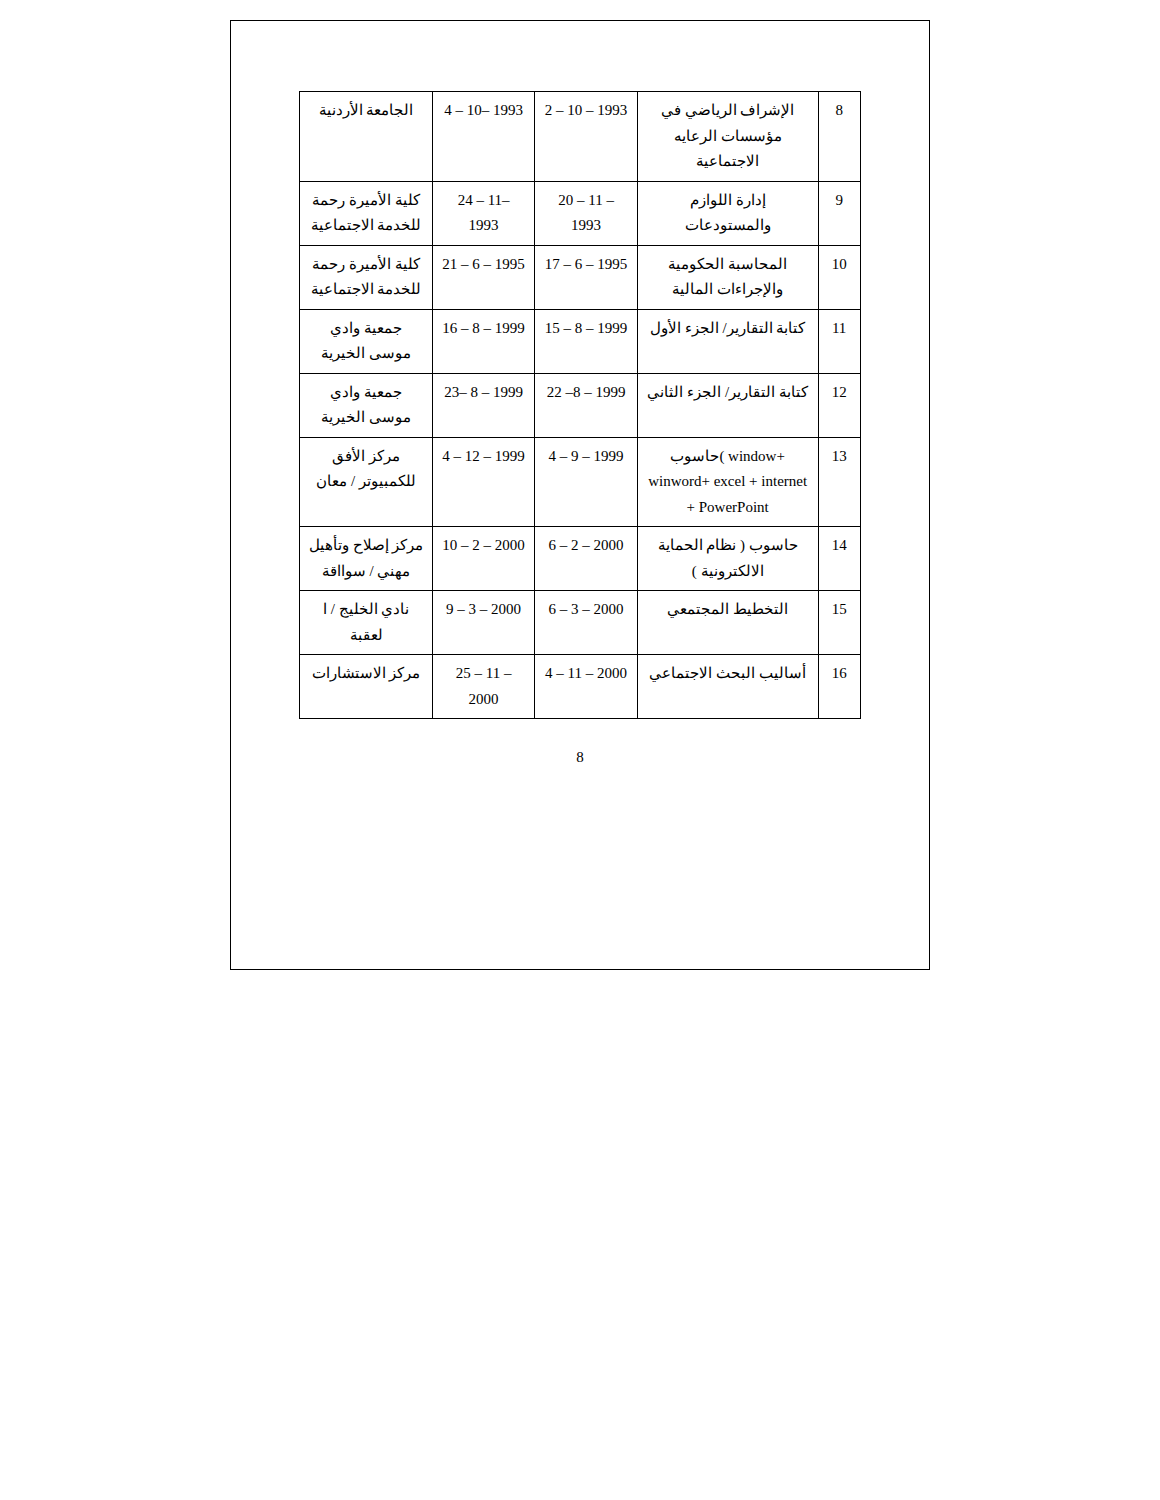| 8 | الإشراف الرياضي في مؤسسات الرعايه الاجتماعية | 2 – 10 – 1993 | 4 – 10– 1993 | الجامعة الأردنية |
| 9 | إدارة اللوازم والمستودعات | 20 – 11 – 1993 | 24 – 11– 1993 | كلية الأميرة رحمة للخدمة الاجتماعية |
| 10 | المحاسبة الحكومية والإجراءات المالية | 17 – 6 – 1995 | 21 – 6 – 1995 | كلية الأميرة رحمة للخدمة الاجتماعية |
| 11 | كتابة التقارير/ الجزء الأول | 15 – 8 – 1999 | 16 – 8 – 1999 | جمعية وادي موسى الخيرية |
| 12 | كتابة التقارير/ الجزء الثاني | 22 –8 – 1999 | 23– 8 – 1999 | جمعية وادي موسى الخيرية |
| 13 | حاسوب( window+ winword+ excel + internet + PowerPoint | 4 – 9 – 1999 | 4 – 12 – 1999 | مركز الأفق للكمبيوتر / معان |
| 14 | حاسوب ( نظام الحماية الالكترونية ) | 6 – 2 – 2000 | 10 – 2 – 2000 | مركز إصلاح وتأهيل مهني / سوااقة |
| 15 | التخطيط المجتمعي | 6 – 3 – 2000 | 9 – 3 – 2000 | نادي الخليج / ا لعقبة |
| 16 | أساليب البحث الاجتماعي | 4 – 11 – 2000 | 25 – 11 – 2000 | مركز الاستشارات |
8